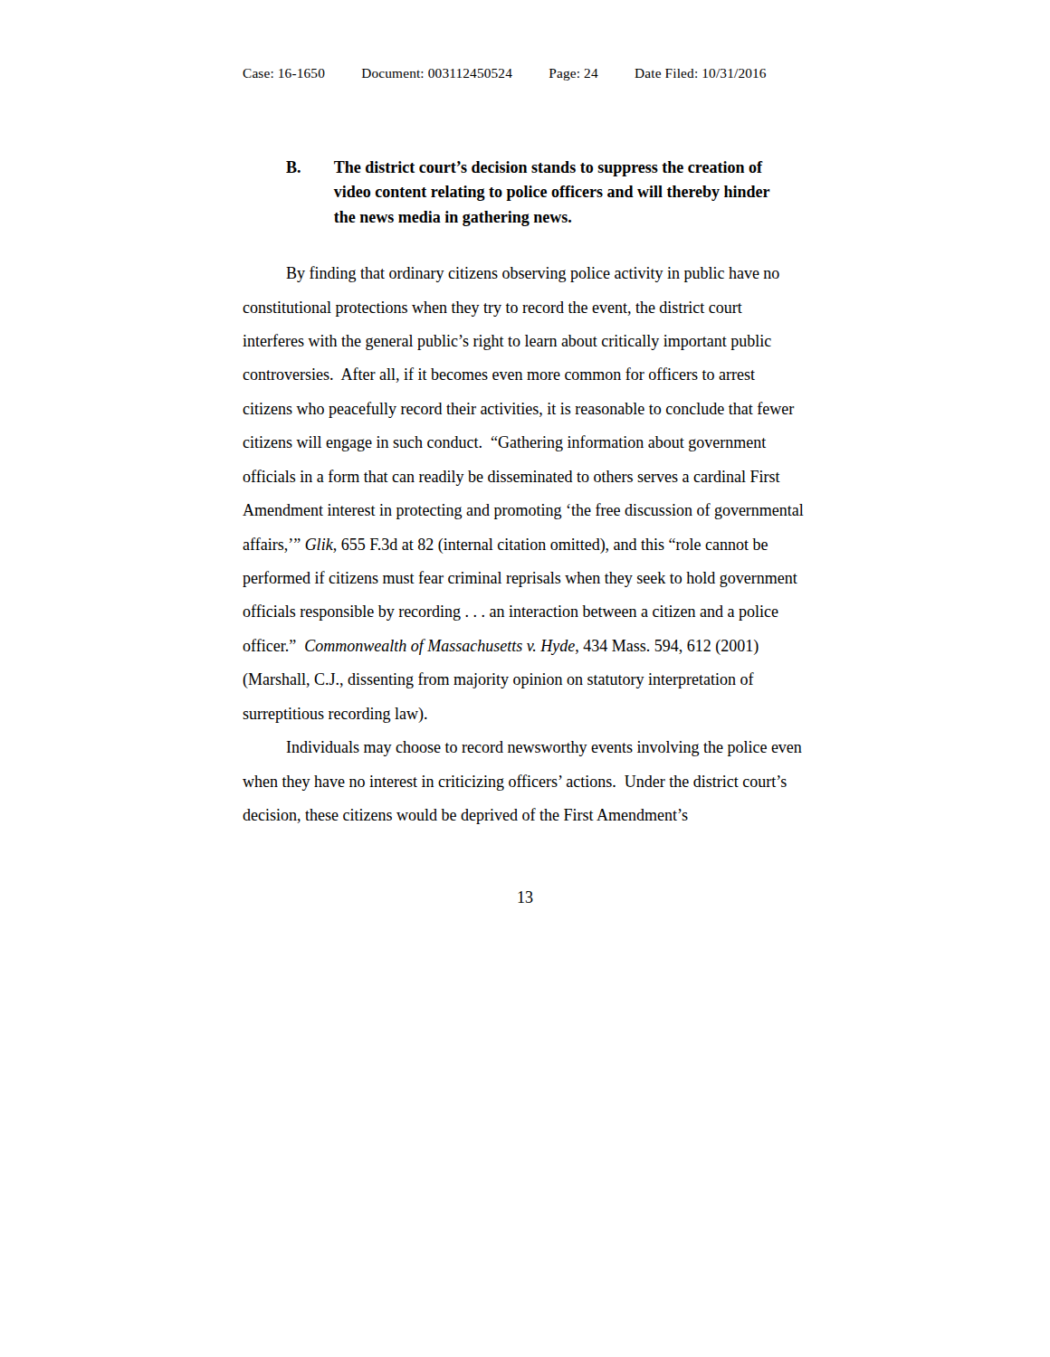Case: 16-1650 Document: 003112450524 Page: 24 Date Filed: 10/31/2016
B.
The district court’s decision stands to suppress the creation of video content relating to police officers and will thereby hinder the news media in gathering news.
By finding that ordinary citizens observing police activity in public have no constitutional protections when they try to record the event, the district court interferes with the general public’s right to learn about critically important public controversies. After all, if it becomes even more common for officers to arrest citizens who peacefully record their activities, it is reasonable to conclude that fewer citizens will engage in such conduct. “Gathering information about government officials in a form that can readily be disseminated to others serves a cardinal First Amendment interest in protecting and promoting ‘the free discussion of governmental affairs,’” Glik, 655 F.3d at 82 (internal citation omitted), and this “role cannot be performed if citizens must fear criminal reprisals when they seek to hold government officials responsible by recording . . . an interaction between a citizen and a police officer.” Commonwealth of Massachusetts v. Hyde, 434 Mass. 594, 612 (2001) (Marshall, C.J., dissenting from majority opinion on statutory interpretation of surreptitious recording law).
Individuals may choose to record newsworthy events involving the police even when they have no interest in criticizing officers’ actions. Under the district court’s decision, these citizens would be deprived of the First Amendment’s
13